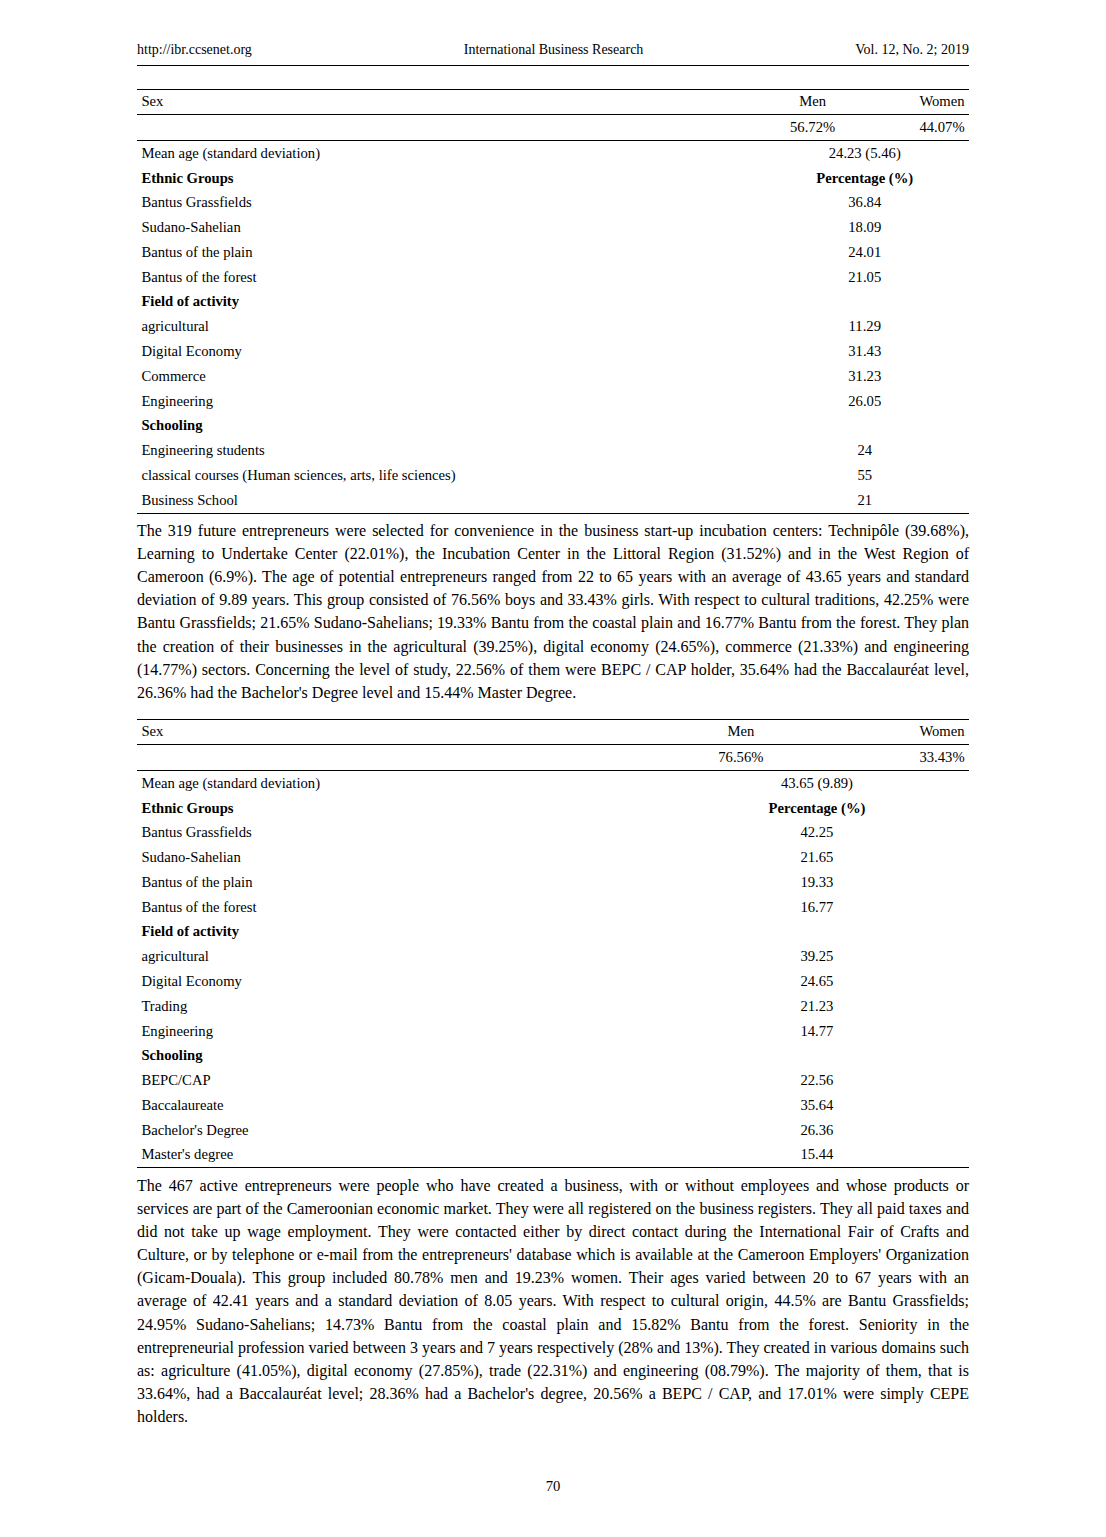http://ibr.ccsenet.org International Business Research Vol. 12, No. 2; 2019
| Sex | Men | Women |
| | 56.72% | 44.07% |
| Mean age (standard deviation) | 24.23 (5.46) |
| Ethnic Groups | Percentage (%) |
| Bantus Grassfields | 36.84 |
| Sudano-Sahelian | 18.09 |
| Bantus of the plain | 24.01 |
| Bantus of the forest | 21.05 |
| Field of activity | |
| agricultural | 11.29 |
| Digital Economy | 31.43 |
| Commerce | 31.23 |
| Engineering | 26.05 |
| Schooling | |
| Engineering students | 24 |
| classical courses (Human sciences, arts, life sciences) | 55 |
| Business School | 21 |
The 319 future entrepreneurs were selected for convenience in the business start-up incubation centers: Technipôle (39.68%), Learning to Undertake Center (22.01%), the Incubation Center in the Littoral Region (31.52%) and in the West Region of Cameroon (6.9%). The age of potential entrepreneurs ranged from 22 to 65 years with an average of 43.65 years and standard deviation of 9.89 years. This group consisted of 76.56% boys and 33.43% girls. With respect to cultural traditions, 42.25% were Bantu Grassfields; 21.65% Sudano-Sahelians; 19.33% Bantu from the coastal plain and 16.77% Bantu from the forest. They plan the creation of their businesses in the agricultural (39.25%), digital economy (24.65%), commerce (21.33%) and engineering (14.77%) sectors. Concerning the level of study, 22.56% of them were BEPC / CAP holder, 35.64% had the Baccalauréat level, 26.36% had the Bachelor's Degree level and 15.44% Master Degree.
| Sex | Men | Women |
| | 76.56% | 33.43% |
| Mean age (standard deviation) | 43.65 (9.89) |
| Ethnic Groups | Percentage (%) |
| Bantus Grassfields | 42.25 |
| Sudano-Sahelian | 21.65 |
| Bantus of the plain | 19.33 |
| Bantus of the forest | 16.77 |
| Field of activity | |
| agricultural | 39.25 |
| Digital Economy | 24.65 |
| Trading | 21.23 |
| Engineering | 14.77 |
| Schooling | |
| BEPC/CAP | 22.56 |
| Baccalaureate | 35.64 |
| Bachelor's Degree | 26.36 |
| Master's degree | 15.44 |
The 467 active entrepreneurs were people who have created a business, with or without employees and whose products or services are part of the Cameroonian economic market. They were all registered on the business registers. They all paid taxes and did not take up wage employment. They were contacted either by direct contact during the International Fair of Crafts and Culture, or by telephone or e-mail from the entrepreneurs' database which is available at the Cameroon Employers' Organization (Gicam-Douala). This group included 80.78% men and 19.23% women. Their ages varied between 20 to 67 years with an average of 42.41 years and a standard deviation of 8.05 years. With respect to cultural origin, 44.5% are Bantu Grassfields; 24.95% Sudano-Sahelians; 14.73% Bantu from the coastal plain and 15.82% Bantu from the forest. Seniority in the entrepreneurial profession varied between 3 years and 7 years respectively (28% and 13%). They created in various domains such as: agriculture (41.05%), digital economy (27.85%), trade (22.31%) and engineering (08.79%). The majority of them, that is 33.64%, had a Baccalauréat level; 28.36% had a Bachelor's degree, 20.56% a BEPC / CAP, and 17.01% were simply CEPE holders.
70